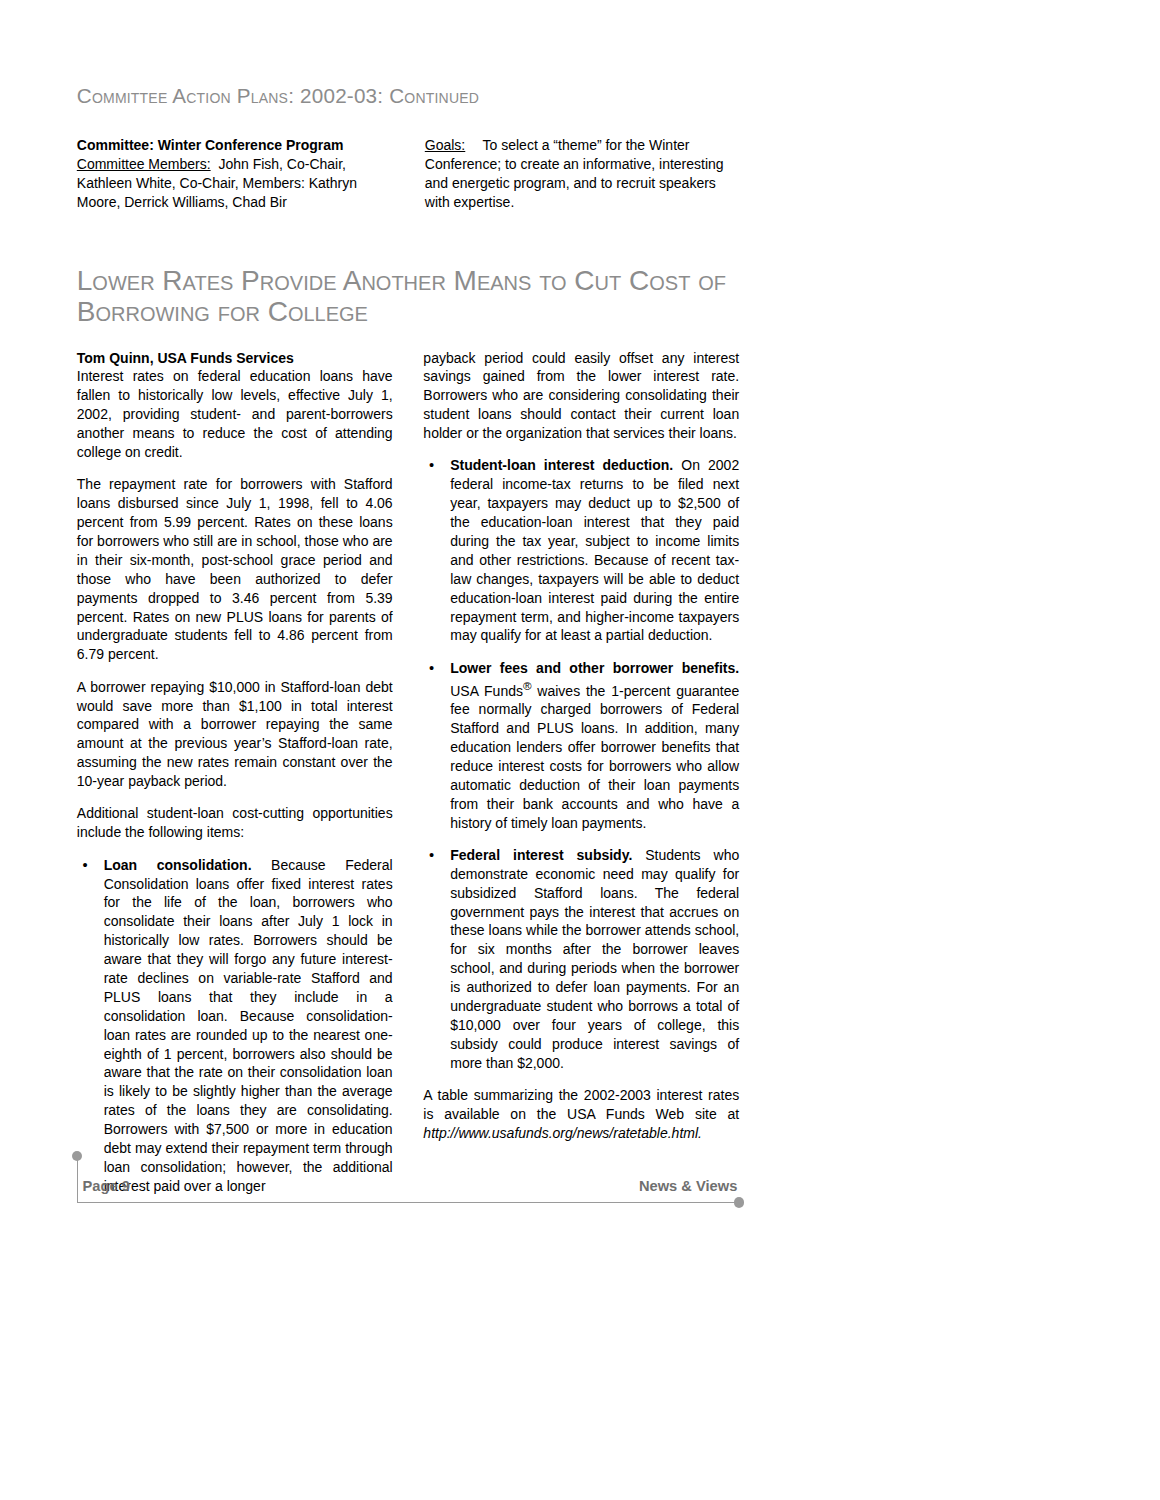Committee Action Plans: 2002-03: Continued
Committee: Winter Conference Program
Committee Members: John Fish, Co-Chair, Kathleen White, Co-Chair, Members: Kathryn Moore, Derrick Williams, Chad Bir
Goals: To select a “theme” for the Winter Conference; to create an informative, interesting and energetic program, and to recruit speakers with expertise.
Lower Rates Provide Another Means to Cut Cost of Borrowing for College
Tom Quinn, USA Funds Services
Interest rates on federal education loans have fallen to historically low levels, effective July 1, 2002, providing student- and parent-borrowers another means to reduce the cost of attending college on credit.
The repayment rate for borrowers with Stafford loans disbursed since July 1, 1998, fell to 4.06 percent from 5.99 percent. Rates on these loans for borrowers who still are in school, those who are in their six-month, post-school grace period and those who have been authorized to defer payments dropped to 3.46 percent from 5.39 percent. Rates on new PLUS loans for parents of undergraduate students fell to 4.86 percent from 6.79 percent.
A borrower repaying $10,000 in Stafford-loan debt would save more than $1,100 in total interest compared with a borrower repaying the same amount at the previous year’s Stafford-loan rate, assuming the new rates remain constant over the 10-year payback period.
Additional student-loan cost-cutting opportunities include the following items:
Loan consolidation. Because Federal Consolidation loans offer fixed interest rates for the life of the loan, borrowers who consolidate their loans after July 1 lock in historically low rates. Borrowers should be aware that they will forgo any future interest-rate declines on variable-rate Stafford and PLUS loans that they include in a consolidation loan. Because consolidation-loan rates are rounded up to the nearest one-eighth of 1 percent, borrowers also should be aware that the rate on their consolidation loan is likely to be slightly higher than the average rates of the loans they are consolidating. Borrowers with $7,500 or more in education debt may extend their repayment term through loan consolidation; however, the additional interest paid over a longer
payback period could easily offset any interest savings gained from the lower interest rate. Borrowers who are considering consolidating their student loans should contact their current loan holder or the organization that services their loans.
Student-loan interest deduction. On 2002 federal income-tax returns to be filed next year, taxpayers may deduct up to $2,500 of the education-loan interest that they paid during the tax year, subject to income limits and other restrictions. Because of recent tax-law changes, taxpayers will be able to deduct education-loan interest paid during the entire repayment term, and higher-income taxpayers may qualify for at least a partial deduction.
Lower fees and other borrower benefits. USA Funds® waives the 1-percent guarantee fee normally charged borrowers of Federal Stafford and PLUS loans. In addition, many education lenders offer borrower benefits that reduce interest costs for borrowers who allow automatic deduction of their loan payments from their bank accounts and who have a history of timely loan payments.
Federal interest subsidy. Students who demonstrate economic need may qualify for subsidized Stafford loans. The federal government pays the interest that accrues on these loans while the borrower attends school, for six months after the borrower leaves school, and during periods when the borrower is authorized to defer loan payments. For an undergraduate student who borrows a total of $10,000 over four years of college, this subsidy could produce interest savings of more than $2,000.
A table summarizing the 2002-2003 interest rates is available on the USA Funds Web site at http://www.usafunds.org/news/ratetable.html.
Page 9
News & Views